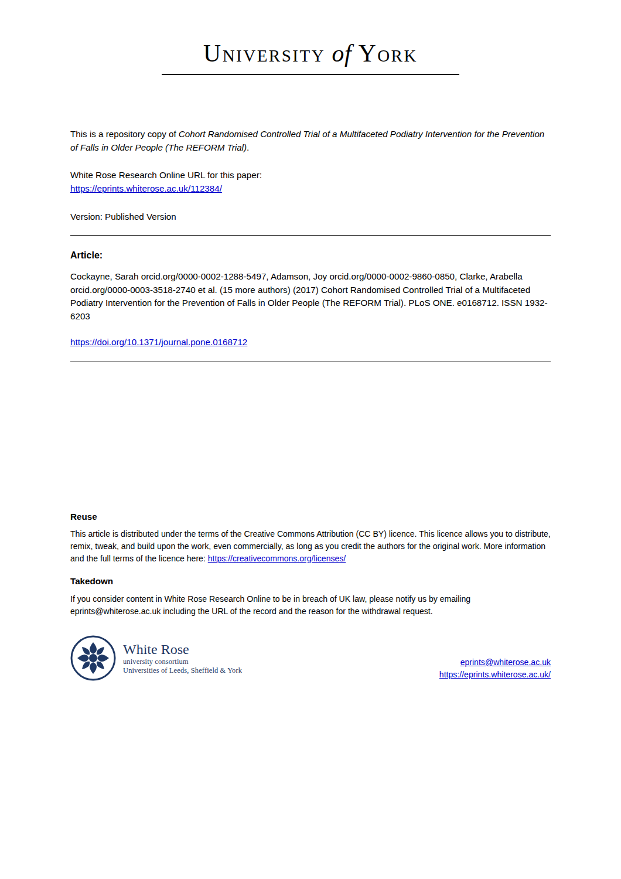University of York
This is a repository copy of Cohort Randomised Controlled Trial of a Multifaceted Podiatry Intervention for the Prevention of Falls in Older People (The REFORM Trial).
White Rose Research Online URL for this paper:
https://eprints.whiterose.ac.uk/112384/
Version: Published Version
Article:
Cockayne, Sarah orcid.org/0000-0002-1288-5497, Adamson, Joy orcid.org/0000-0002-9860-0850, Clarke, Arabella orcid.org/0000-0003-3518-2740 et al. (15 more authors) (2017) Cohort Randomised Controlled Trial of a Multifaceted Podiatry Intervention for the Prevention of Falls in Older People (The REFORM Trial). PLoS ONE. e0168712. ISSN 1932-6203
https://doi.org/10.1371/journal.pone.0168712
Reuse
This article is distributed under the terms of the Creative Commons Attribution (CC BY) licence. This licence allows you to distribute, remix, tweak, and build upon the work, even commercially, as long as you credit the authors for the original work. More information and the full terms of the licence here: https://creativecommons.org/licenses/
Takedown
If you consider content in White Rose Research Online to be in breach of UK law, please notify us by emailing eprints@whiterose.ac.uk including the URL of the record and the reason for the withdrawal request.
White Rose university consortium Universities of Leeds, Sheffield & York
eprints@whiterose.ac.uk https://eprints.whiterose.ac.uk/